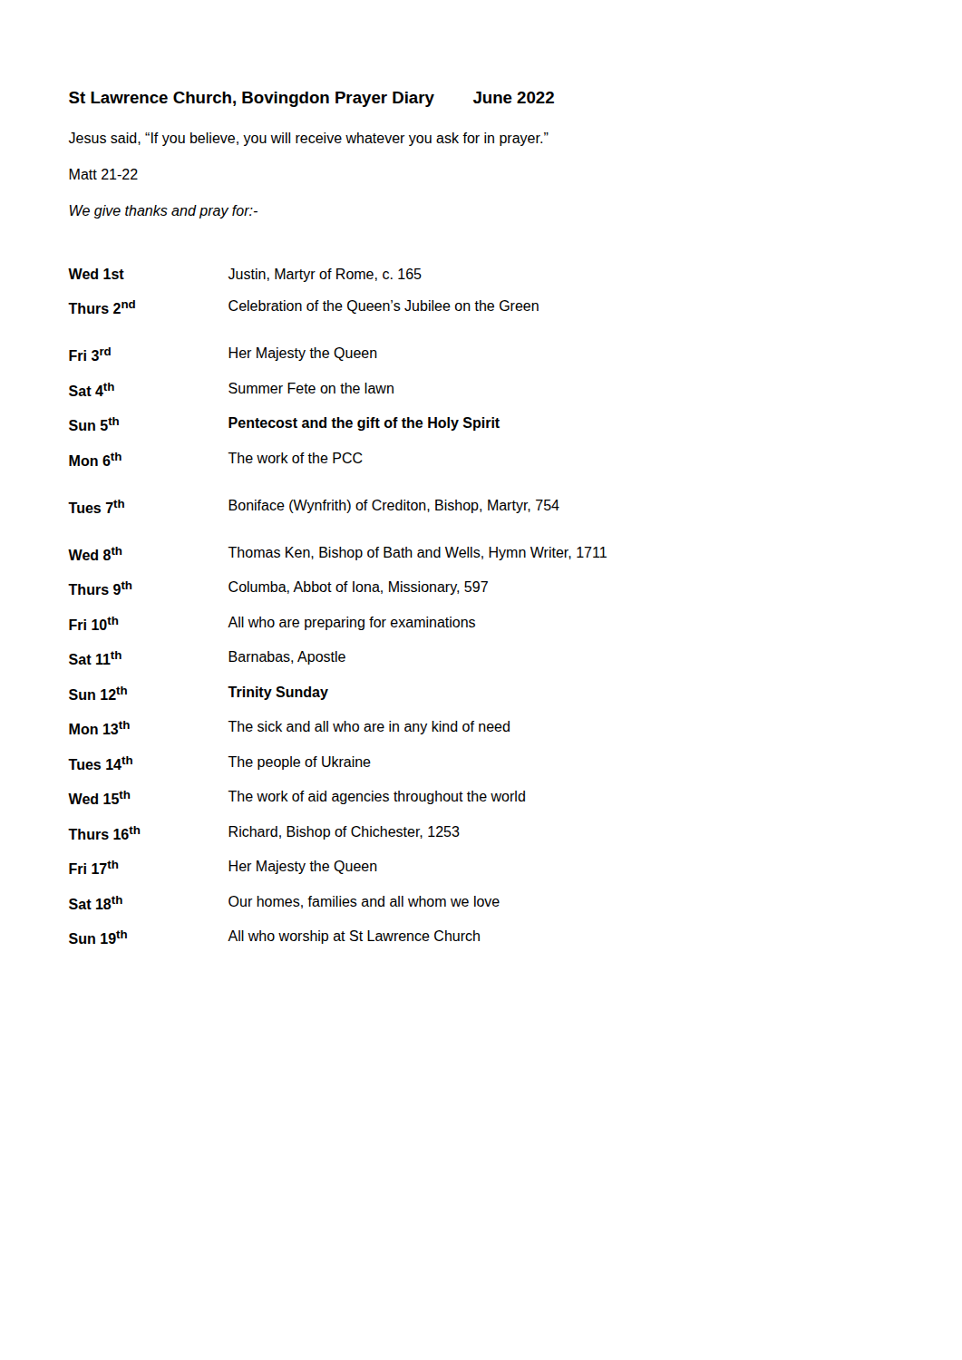St Lawrence Church, Bovingdon Prayer Diary June 2022
Jesus said, “If you believe, you will receive whatever you ask for in prayer.”
Matt 21-22
We give thanks and pray for:-
| Wed 1st | Justin, Martyr of Rome, c. 165 |
| Thurs 2 nd | Celebration of the Queen’s Jubilee on the Green |
| Fri 3 rd | Her Majesty the Queen |
| Sat 4 th | Summer Fete on the lawn |
| Sun 5 th | Pentecost and the gift of the Holy Spirit |
| Mon 6 th | The work of the PCC |
| Tues 7 th | Boniface (Wynfrith) of Crediton, Bishop, Martyr, 754 |
| Wed 8 th | Thomas Ken, Bishop of Bath and Wells, Hymn Writer, 1711 |
| Thurs 9 th | Columba, Abbot of Iona, Missionary, 597 |
| Fri 10 th | All who are preparing for examinations |
| Sat 11 th | Barnabas, Apostle |
| Sun 12 th | Trinity Sunday |
| Mon 13 th | The sick and all who are in any kind of need |
| Tues 14 th | The people of Ukraine |
| Wed 15 th | The work of aid agencies throughout the world |
| Thurs 16 th | Richard, Bishop of Chichester, 1253 |
| Fri 17 th | Her Majesty the Queen |
| Sat 18 th | Our homes, families and all whom we love |
| Sun 19 th | All who worship at St Lawrence Church |